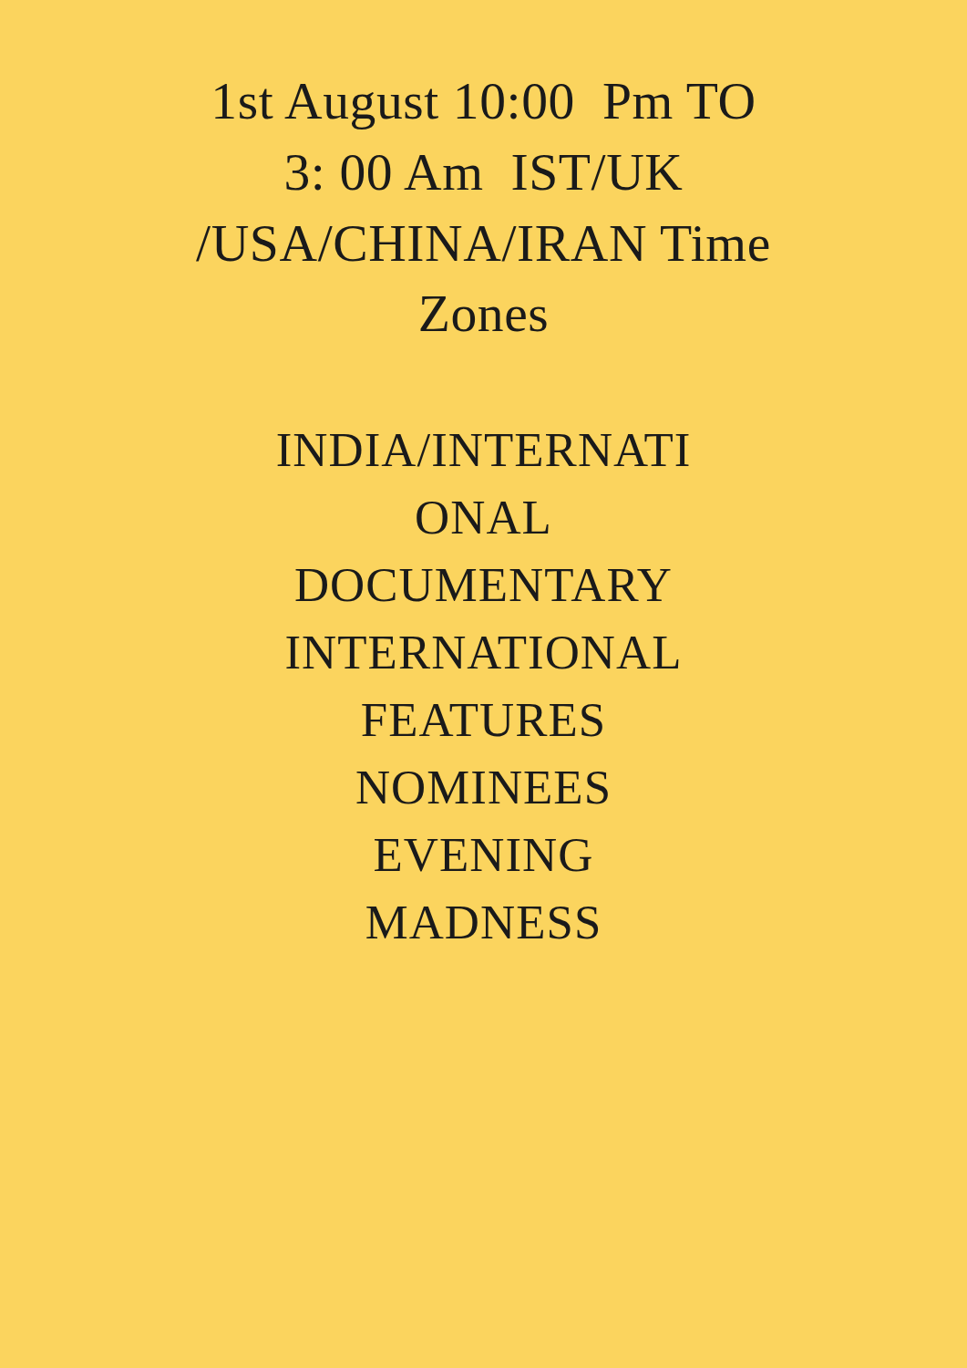1st August 10:00 Pm TO 3: 00 Am IST/UK /USA/CHINA/IRAN Time Zones
India/Internati onal Documentary International Features Nominees Evening Madness